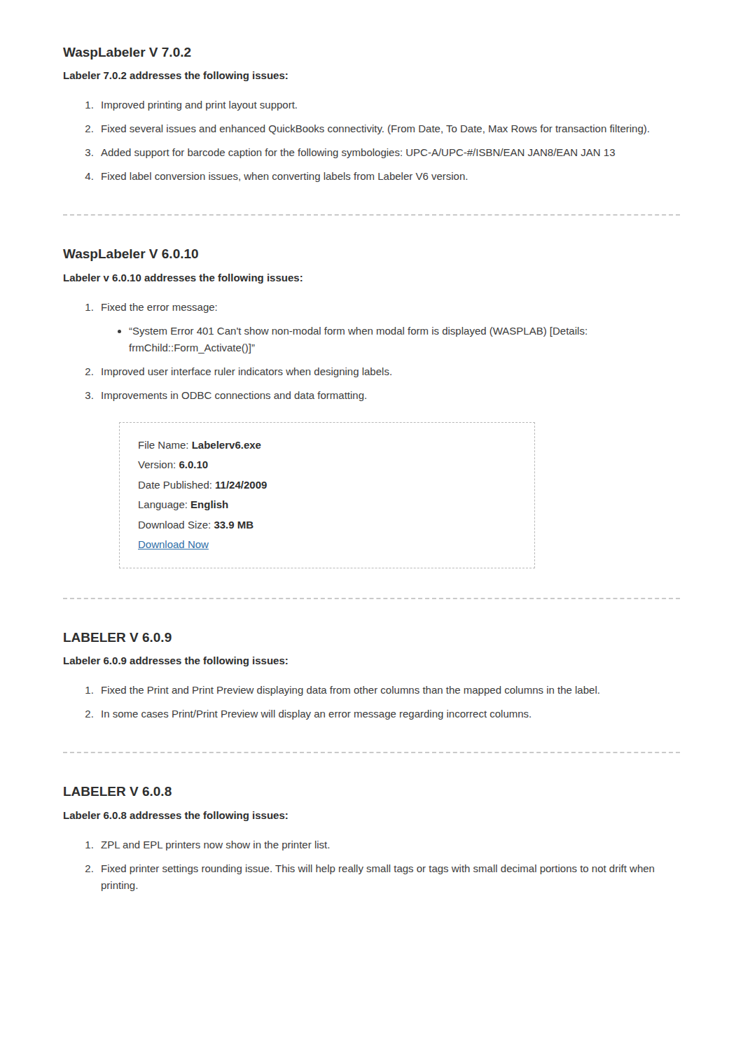WaspLabeler V 7.0.2
Labeler 7.0.2 addresses the following issues:
Improved printing and print layout support.
Fixed several issues and enhanced QuickBooks connectivity. (From Date, To Date, Max Rows for transaction filtering).
Added support for barcode caption for the following symbologies: UPC-A/UPC-#/ISBN/EAN JAN8/EAN JAN 13
Fixed label conversion issues, when converting labels from Labeler V6 version.
WaspLabeler V 6.0.10
Labeler v 6.0.10 addresses the following issues:
Fixed the error message:
“System Error 401 Can't show non-modal form when modal form is displayed (WASPLAB) [Details: frmChild::Form_Activate()]”
Improved user interface ruler indicators when designing labels.
Improvements in ODBC connections and data formatting.
File Name: Labelerv6.exe
Version: 6.0.10
Date Published: 11/24/2009
Language: English
Download Size: 33.9 MB
Download Now
LABELER V 6.0.9
Labeler 6.0.9 addresses the following issues:
Fixed the Print and Print Preview displaying data from other columns than the mapped columns in the label.
In some cases Print/Print Preview will display an error message regarding incorrect columns.
LABELER V 6.0.8
Labeler 6.0.8 addresses the following issues:
ZPL and EPL printers now show in the printer list.
Fixed printer settings rounding issue. This will help really small tags or tags with small decimal portions to not drift when printing.